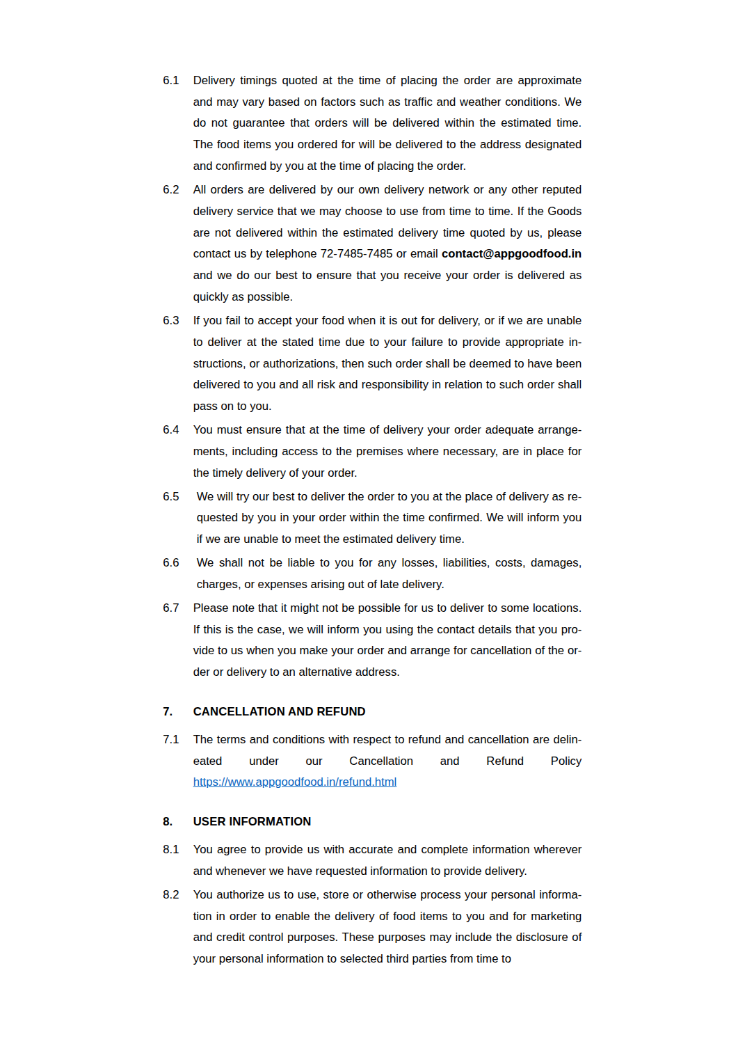6.1 Delivery timings quoted at the time of placing the order are approximate and may vary based on factors such as traffic and weather conditions. We do not guarantee that orders will be delivered within the estimated time. The food items you ordered for will be delivered to the address designated and confirmed by you at the time of placing the order.
6.2 All orders are delivered by our own delivery network or any other reputed delivery service that we may choose to use from time to time. If the Goods are not delivered within the estimated delivery time quoted by us, please contact us by telephone 72-7485-7485 or email contact@appgoodfood.in and we do our best to ensure that you receive your order is delivered as quickly as possible.
6.3 If you fail to accept your food when it is out for delivery, or if we are unable to deliver at the stated time due to your failure to provide appropriate instructions, or authorizations, then such order shall be deemed to have been delivered to you and all risk and responsibility in relation to such order shall pass on to you.
6.4 You must ensure that at the time of delivery your order adequate arrangements, including access to the premises where necessary, are in place for the timely delivery of your order.
6.5 We will try our best to deliver the order to you at the place of delivery as requested by you in your order within the time confirmed. We will inform you if we are unable to meet the estimated delivery time.
6.6 We shall not be liable to you for any losses, liabilities, costs, damages, charges, or expenses arising out of late delivery.
6.7 Please note that it might not be possible for us to deliver to some locations. If this is the case, we will inform you using the contact details that you provide to us when you make your order and arrange for cancellation of the order or delivery to an alternative address.
7. CANCELLATION AND REFUND
7.1 The terms and conditions with respect to refund and cancellation are delineated under our Cancellation and Refund Policy https://www.appgoodfood.in/refund.html
8. USER INFORMATION
8.1 You agree to provide us with accurate and complete information wherever and whenever we have requested information to provide delivery.
8.2 You authorize us to use, store or otherwise process your personal information in order to enable the delivery of food items to you and for marketing and credit control purposes. These purposes may include the disclosure of your personal information to selected third parties from time to